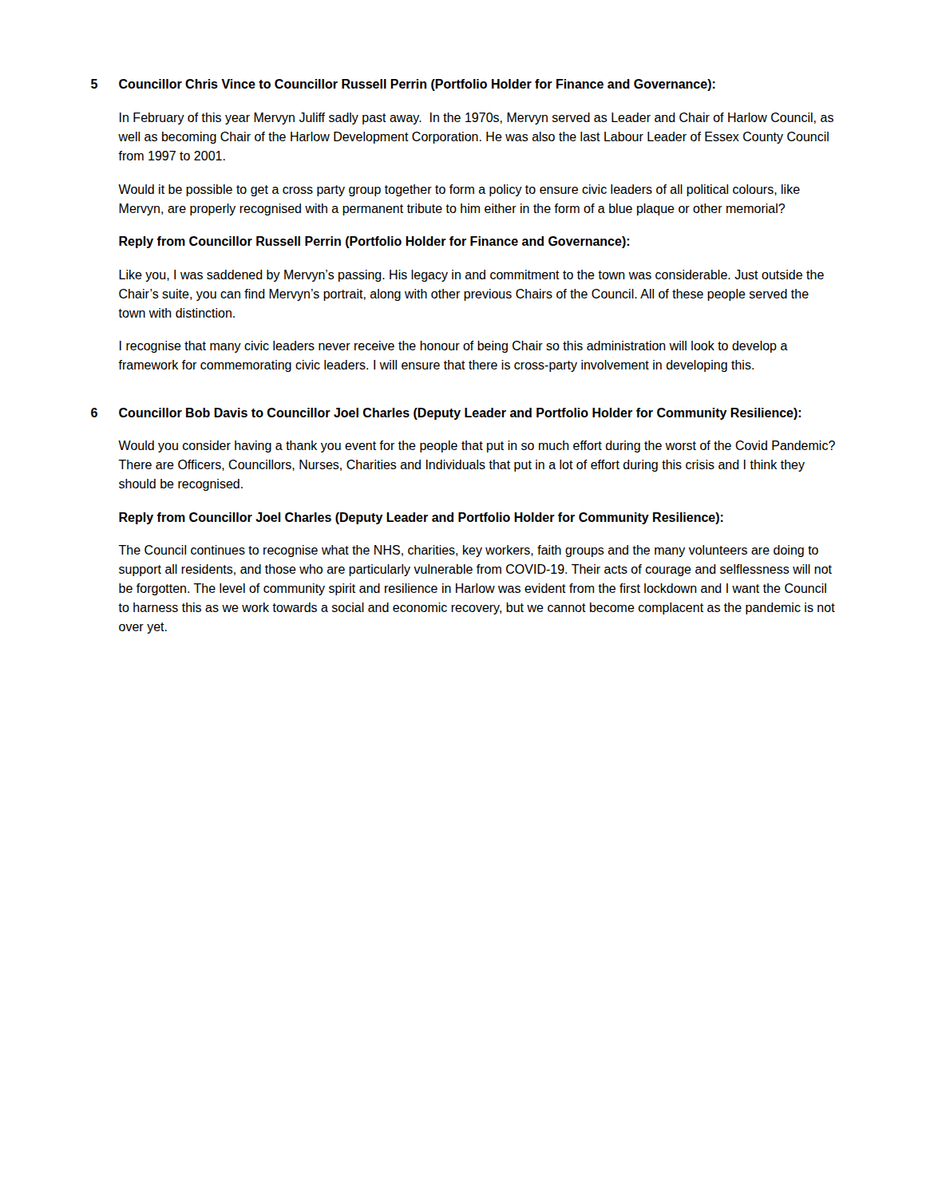5 Councillor Chris Vince to Councillor Russell Perrin (Portfolio Holder for Finance and Governance):
In February of this year Mervyn Juliff sadly past away. In the 1970s, Mervyn served as Leader and Chair of Harlow Council, as well as becoming Chair of the Harlow Development Corporation. He was also the last Labour Leader of Essex County Council from 1997 to 2001.
Would it be possible to get a cross party group together to form a policy to ensure civic leaders of all political colours, like Mervyn, are properly recognised with a permanent tribute to him either in the form of a blue plaque or other memorial?
Reply from Councillor Russell Perrin (Portfolio Holder for Finance and Governance):
Like you, I was saddened by Mervyn’s passing. His legacy in and commitment to the town was considerable. Just outside the Chair’s suite, you can find Mervyn’s portrait, along with other previous Chairs of the Council. All of these people served the town with distinction.
I recognise that many civic leaders never receive the honour of being Chair so this administration will look to develop a framework for commemorating civic leaders. I will ensure that there is cross-party involvement in developing this.
6 Councillor Bob Davis to Councillor Joel Charles (Deputy Leader and Portfolio Holder for Community Resilience):
Would you consider having a thank you event for the people that put in so much effort during the worst of the Covid Pandemic? There are Officers, Councillors, Nurses, Charities and Individuals that put in a lot of effort during this crisis and I think they should be recognised.
Reply from Councillor Joel Charles (Deputy Leader and Portfolio Holder for Community Resilience):
The Council continues to recognise what the NHS, charities, key workers, faith groups and the many volunteers are doing to support all residents, and those who are particularly vulnerable from COVID-19. Their acts of courage and selflessness will not be forgotten. The level of community spirit and resilience in Harlow was evident from the first lockdown and I want the Council to harness this as we work towards a social and economic recovery, but we cannot become complacent as the pandemic is not over yet.